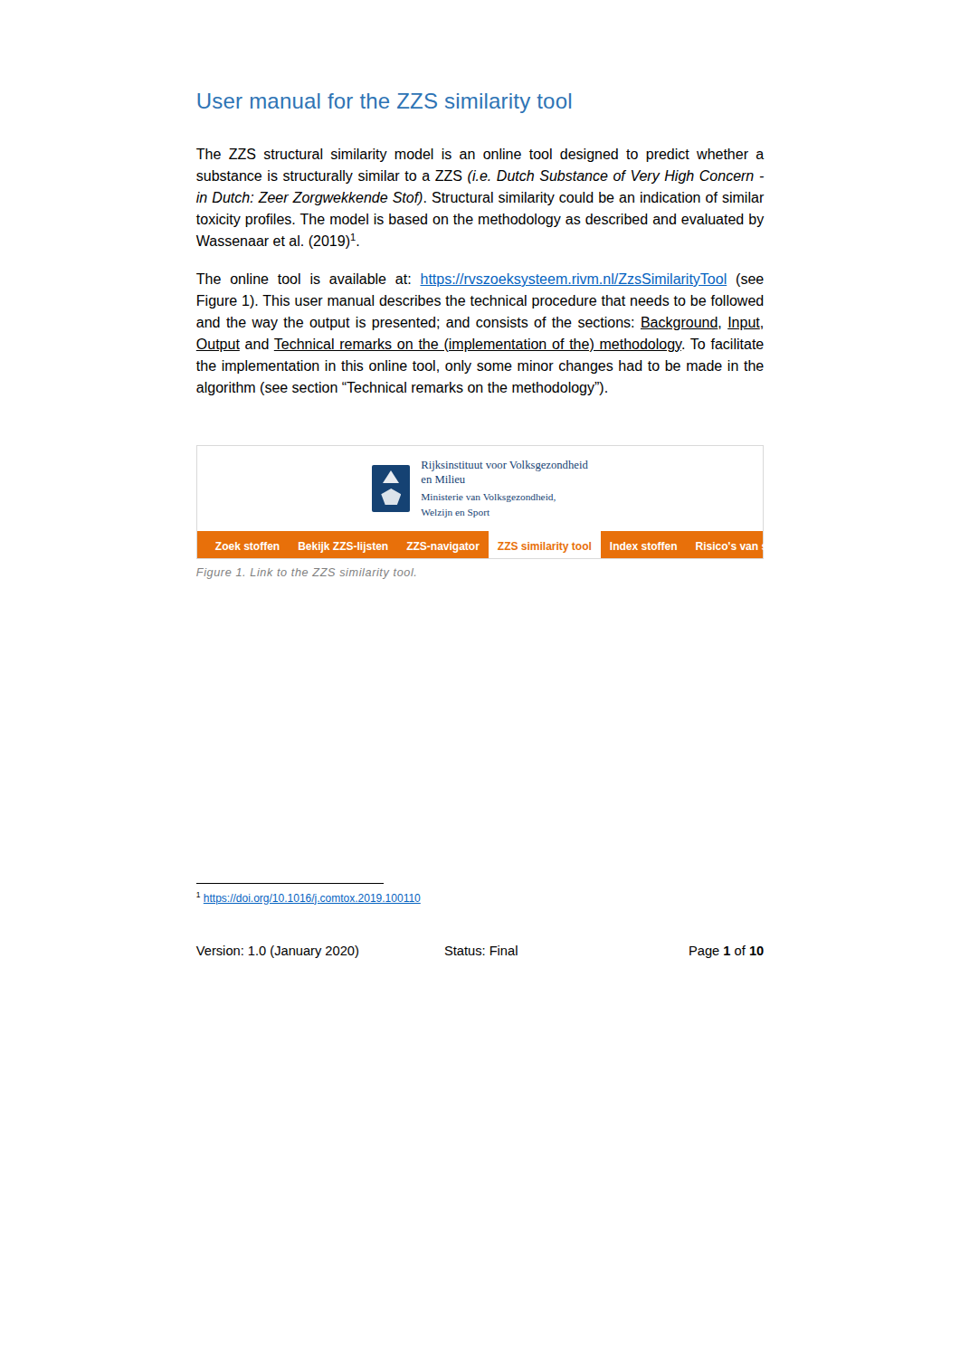User manual for the ZZS similarity tool
The ZZS structural similarity model is an online tool designed to predict whether a substance is structurally similar to a ZZS (i.e. Dutch Substance of Very High Concern - in Dutch: Zeer Zorgwekkende Stof). Structural similarity could be an indication of similar toxicity profiles. The model is based on the methodology as described and evaluated by Wassenaar et al. (2019)1.
The online tool is available at: https://rvszoeksysteem.rivm.nl/ZzsSimilarityTool (see Figure 1). This user manual describes the technical procedure that needs to be followed and the way the output is presented; and consists of the sections: Background, Input, Output and Technical remarks on the (implementation of the) methodology. To facilitate the implementation in this online tool, only some minor changes had to be made in the algorithm (see section “Technical remarks on the methodology”).
Rijksinstituut voor Volksgezondheid
en Milieu
Ministerie van Volksgezondheid,
Welzijn en Sport
Zoek stoffen Bekijk ZZS-lijsten ZZS-navigator ZZS similarity tool Index stoffen Risico's van stoffen Help
Figure 1. Link to the ZZS similarity tool.
1 https://doi.org/10.1016/j.comtox.2019.100110
Version: 1.0 (January 2020)
Status: Final
Page 1 of 10